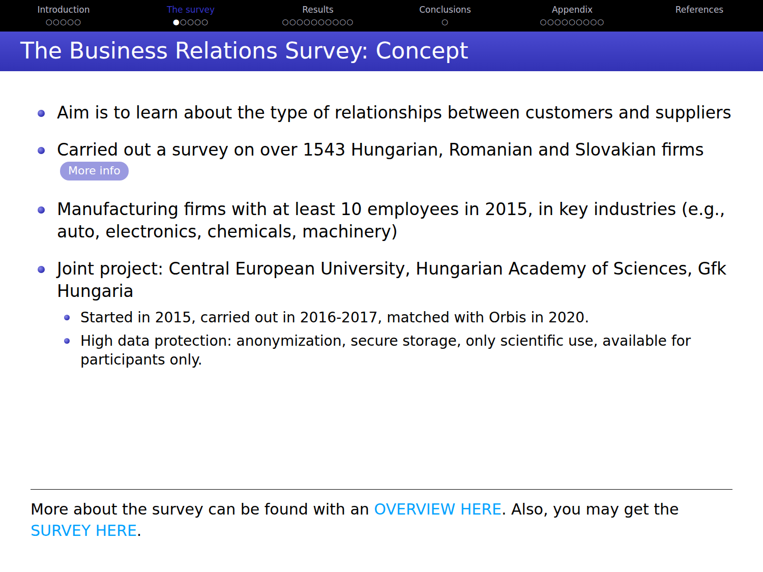Introduction
○○○○○
The survey
●○○○○
Results
○○○○○○○○○○
Conclusions
○
Appendix
○○○○○○○○○
References
The Business Relations Survey: Concept
Aim is to learn about the type of relationships between customers and suppliers
Carried out a survey on over 1543 Hungarian, Romanian and Slovakian firms More info
Manufacturing firms with at least 10 employees in 2015, in key industries (e.g., auto, electronics, chemicals, machinery)
Joint project: Central European University, Hungarian Academy of Sciences, Gfk Hungaria
Started in 2015, carried out in 2016-2017, matched with Orbis in 2020.
High data protection: anonymization, secure storage, only scientific use, available for participants only.
More about the survey can be found with an OVERVIEW HERE. Also, you may get the SURVEY HERE.